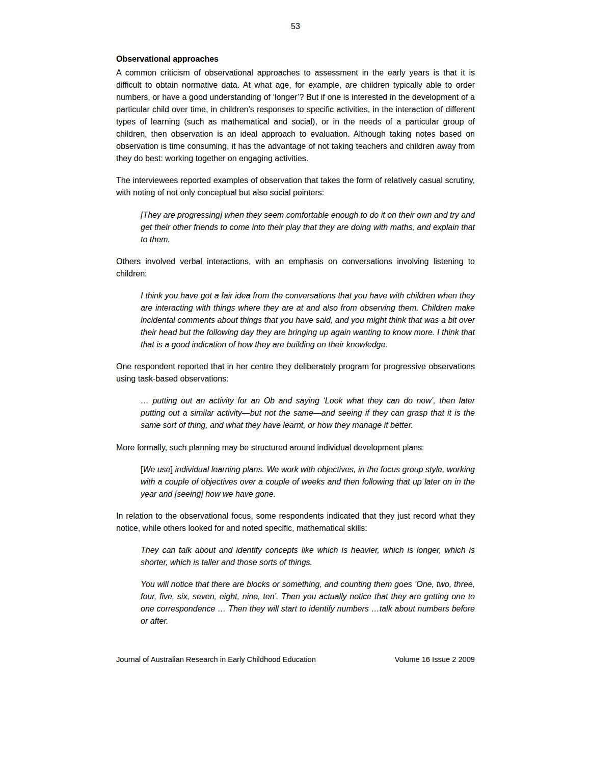53
Observational approaches
A common criticism of observational approaches to assessment in the early years is that it is difficult to obtain normative data. At what age, for example, are children typically able to order numbers, or have a good understanding of ‘longer’? But if one is interested in the development of a particular child over time, in children’s responses to specific activities, in the interaction of different types of learning (such as mathematical and social), or in the needs of a particular group of children, then observation is an ideal approach to evaluation. Although taking notes based on observation is time consuming, it has the advantage of not taking teachers and children away from they do best: working together on engaging activities.
The interviewees reported examples of observation that takes the form of relatively casual scrutiny, with noting of not only conceptual but also social pointers:
[They are progressing] when they seem comfortable enough to do it on their own and try and get their other friends to come into their play that they are doing with maths, and explain that to them.
Others involved verbal interactions, with an emphasis on conversations involving listening to children:
I think you have got a fair idea from the conversations that you have with children when they are interacting with things where they are at and also from observing them. Children make incidental comments about things that you have said, and you might think that was a bit over their head but the following day they are bringing up again wanting to know more. I think that that is a good indication of how they are building on their knowledge.
One respondent reported that in her centre they deliberately program for progressive observations using task-based observations:
… putting out an activity for an Ob and saying ‘Look what they can do now’, then later putting out a similar activity—but not the same—and seeing if they can grasp that it is the same sort of thing, and what they have learnt, or how they manage it better.
More formally, such planning may be structured around individual development plans:
[We use] individual learning plans. We work with objectives, in the focus group style, working with a couple of objectives over a couple of weeks and then following that up later on in the year and [seeing] how we have gone.
In relation to the observational focus, some respondents indicated that they just record what they notice, while others looked for and noted specific, mathematical skills:
They can talk about and identify concepts like which is heavier, which is longer, which is shorter, which is taller and those sorts of things.
You will notice that there are blocks or something, and counting them goes ‘One, two, three, four, five, six, seven, eight, nine, ten’. Then you actually notice that they are getting one to one correspondence … Then they will start to identify numbers …talk about numbers before or after.
Journal of Australian Research in Early Childhood Education Volume 16 Issue 2 2009